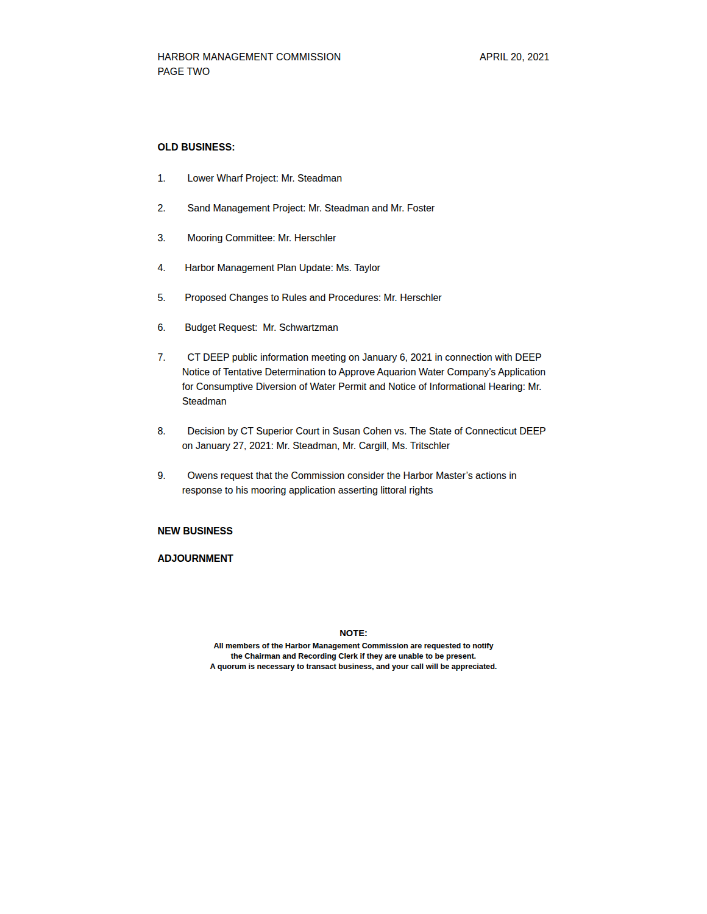HARBOR MANAGEMENT COMMISSION
PAGE TWO
APRIL 20, 2021
OLD BUSINESS:
1. Lower Wharf Project: Mr. Steadman
2. Sand Management Project: Mr. Steadman and Mr. Foster
3. Mooring Committee: Mr. Herschler
4. Harbor Management Plan Update: Ms. Taylor
5. Proposed Changes to Rules and Procedures: Mr. Herschler
6. Budget Request: Mr. Schwartzman
7. CT DEEP public information meeting on January 6, 2021 in connection with DEEP Notice of Tentative Determination to Approve Aquarion Water Company’s Application for Consumptive Diversion of Water Permit and Notice of Informational Hearing: Mr. Steadman
8. Decision by CT Superior Court in Susan Cohen vs. The State of Connecticut DEEP on January 27, 2021: Mr. Steadman, Mr. Cargill, Ms. Tritschler
9. Owens request that the Commission consider the Harbor Master’s actions in response to his mooring application asserting littoral rights
NEW BUSINESS
ADJOURNMENT
NOTE:
All members of the Harbor Management Commission are requested to notify
the Chairman and Recording Clerk if they are unable to be present.
A quorum is necessary to transact business, and your call will be appreciated.